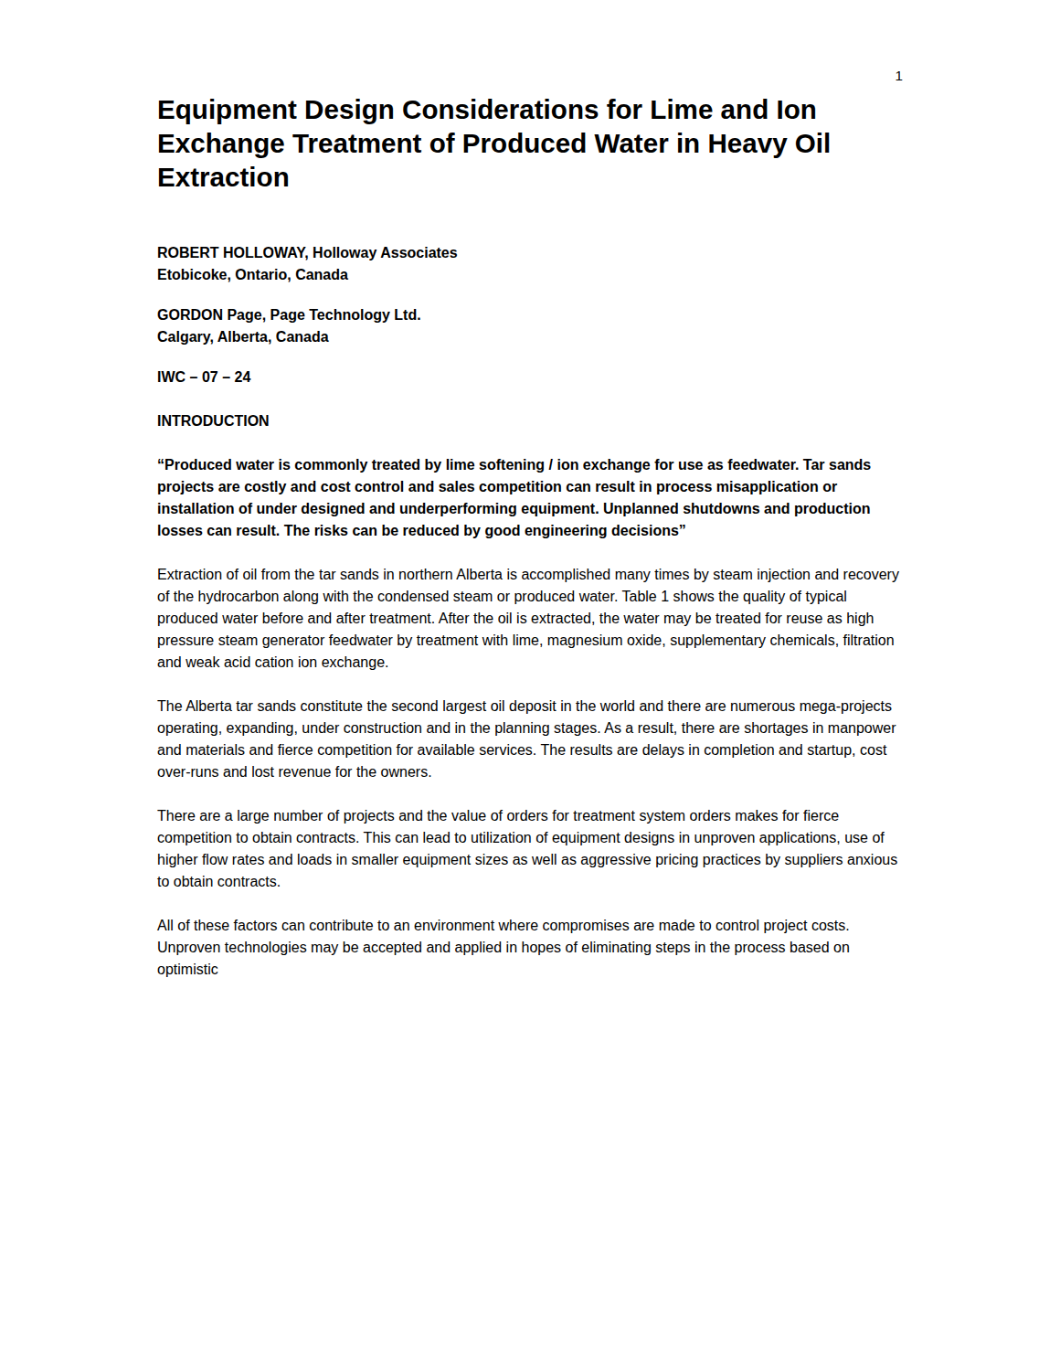1
Equipment Design Considerations for Lime and Ion Exchange Treatment of Produced Water in Heavy Oil Extraction
ROBERT HOLLOWAY, Holloway Associates
Etobicoke, Ontario, Canada
GORDON Page, Page Technology Ltd.
Calgary, Alberta, Canada
IWC – 07 – 24
INTRODUCTION
“Produced water is commonly treated by lime softening / ion exchange for use as feedwater. Tar sands projects are costly and cost control and sales competition can result in process misapplication or installation of under designed and underperforming equipment. Unplanned shutdowns and production losses can result. The risks can be reduced by good engineering decisions”
Extraction of oil from the tar sands in northern Alberta is accomplished many times by steam injection and recovery of the hydrocarbon along with the condensed steam or produced water. Table 1 shows the quality of typical produced water before and after treatment. After the oil is extracted, the water may be treated for reuse as high pressure steam generator feedwater by treatment with lime, magnesium oxide, supplementary chemicals, filtration and weak acid cation ion exchange.
The Alberta tar sands constitute the second largest oil deposit in the world and there are numerous mega-projects operating, expanding, under construction and in the planning stages. As a result, there are shortages in manpower and materials and fierce competition for available services. The results are delays in completion and startup, cost over-runs and lost revenue for the owners.
There are a large number of projects and the value of orders for treatment system orders makes for fierce competition to obtain contracts. This can lead to utilization of equipment designs in unproven applications, use of higher flow rates and loads in smaller equipment sizes as well as aggressive pricing practices by suppliers anxious to obtain contracts.
All of these factors can contribute to an environment where compromises are made to control project costs. Unproven technologies may be accepted and applied in hopes of eliminating steps in the process based on optimistic